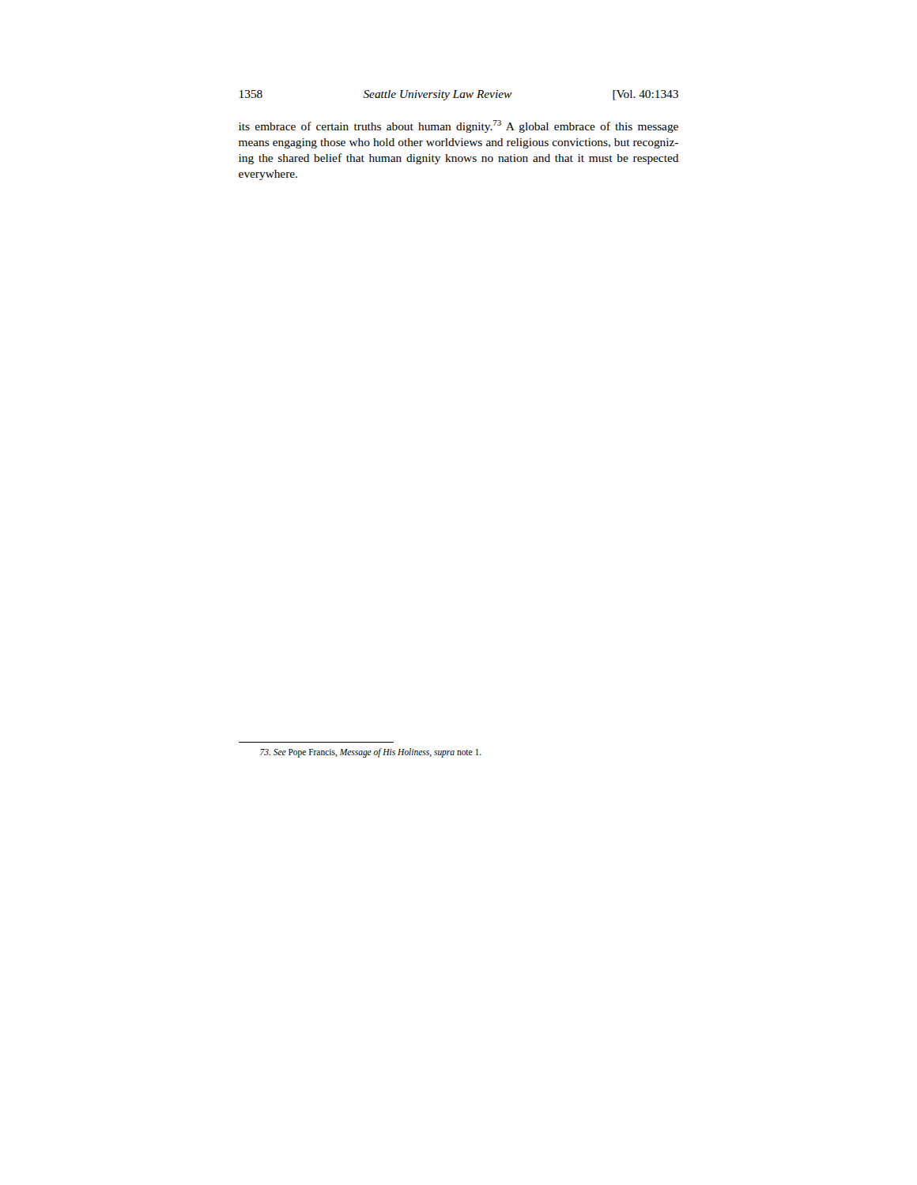1358 Seattle University Law Review [Vol. 40:1343
its embrace of certain truths about human dignity.73 A global embrace of this message means engaging those who hold other worldviews and religious convictions, but recognizing the shared belief that human dignity knows no nation and that it must be respected everywhere.
73. See Pope Francis, Message of His Holiness, supra note 1.